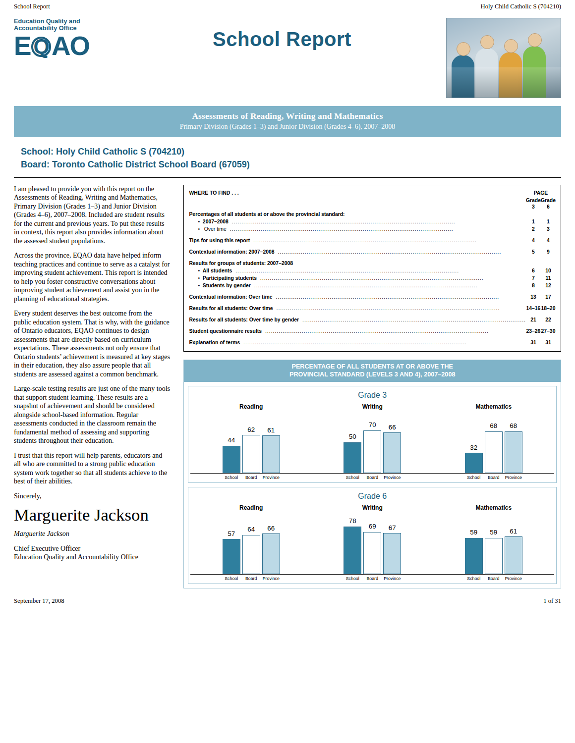School Report
Holy Child Catholic S (704210)
Education Quality and
Accountability Office
EQAO
School Report
Assessments of Reading, Writing and Mathematics
Primary Division (Grades 1–3) and Junior Division (Grades 4–6), 2007–2008
School: Holy Child Catholic S (704210)
Board: Toronto Catholic District School Board (67059)
I am pleased to provide you with this report on the Assessments of Reading, Writing and Mathematics, Primary Division (Grades 1–3) and Junior Division (Grades 4–6), 2007–2008. Included are student results for the current and previous years. To put these results in context, this report also provides information about the assessed student populations.
Across the province, EQAO data have helped inform teaching practices and continue to serve as a catalyst for improving student achievement. This report is intended to help you foster constructive conversations about improving student achievement and assist you in the planning of educational strategies.
Every student deserves the best outcome from the public education system. That is why, with the guidance of Ontario educators, EQAO continues to design assessments that are directly based on curriculum expectations. These assessments not only ensure that Ontario students’ achievement is measured at key stages in their education, they also assure people that all students are assessed against a common benchmark.
Large-scale testing results are just one of the many tools that support student learning. These results are a snapshot of achievement and should be considered alongside school-based information. Regular assessments conducted in the classroom remain the fundamental method of assessing and supporting students throughout their education.
I trust that this report will help parents, educators and all who are committed to a strong public education system work together so that all students achieve to the best of their abilities.
Sincerely,
Marguerite Jackson
Marguerite Jackson
Chief Executive Officer
Education Quality and Accountability Office
| WHERE TO FIND . . . | PAGE |
| | Grade 3 | Grade 6 |
| Percentages of all students at or above the provincial standard: | | |
| 2007–2008 | 1 | 1 |
| Over time | 2 | 3 |
| Tips for using this report | 4 | 4 |
| Contextual information: 2007–2008 | 5 | 9 |
| Results for groups of students: 2007–2008 | | |
| All students | 6 | 10 |
| Participating students | 7 | 11 |
| Students by gender | 8 | 12 |
| Contextual information: Over time | 13 | 17 |
| Results for all students: Over time | 14–16 | 18–20 |
| Results for all students: Over time by gender | 21 | 22 |
| Student questionnaire results | 23–26 | 27–30 |
| Explanation of terms | 31 | 31 |
PERCENTAGE OF ALL STUDENTS AT OR ABOVE THE
PROVINCIAL STANDARD (LEVELS 3 AND 4), 2007–2008
Grade 3
Reading
44
62
61
School Board Province
Writing
50
70
66
School Board Province
Mathematics
32
68
68
School Board Province
Grade 6
Reading
57
64
66
School Board Province
Writing
78
69
67
School Board Province
Mathematics
59
59
61
School Board Province
September 17, 2008
1 of 31